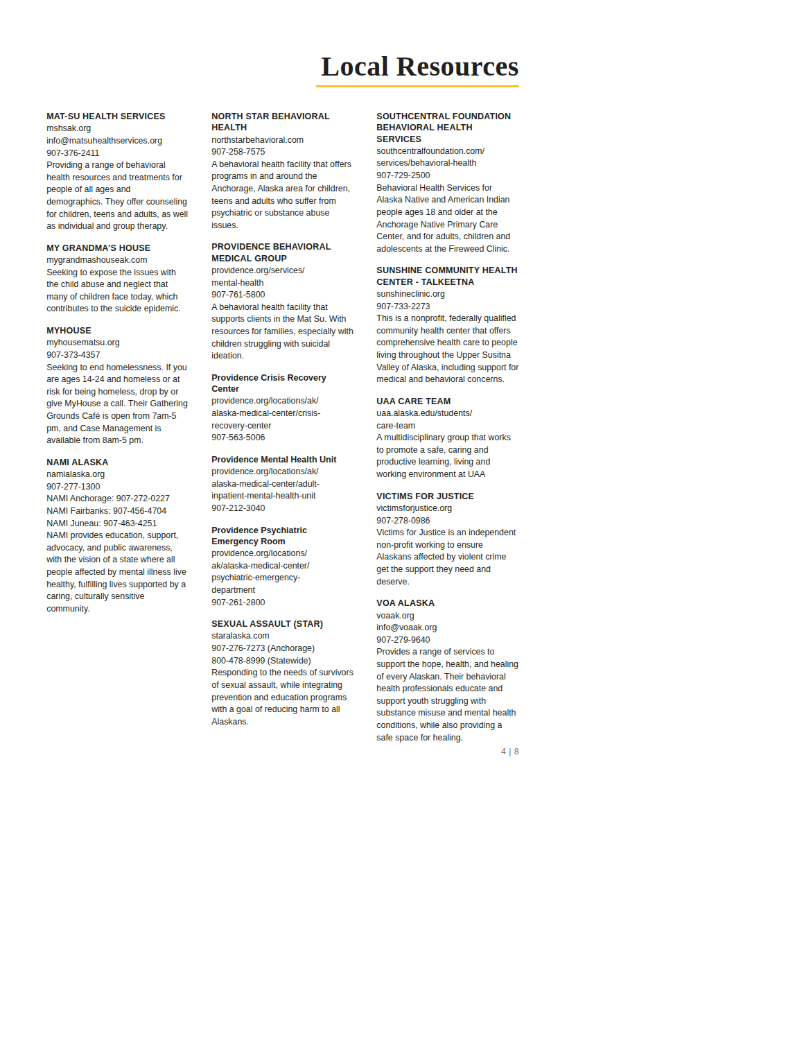Local Resources
Mat-Su Health Services
mshsak.org info@matsuhealthservices.org 907-376-2411
Providing a range of behavioral health resources and treatments for people of all ages and demographics. They offer counseling for children, teens and adults, as well as individual and group therapy.
My Grandma’s House
mygrandmashouseak.com
Seeking to expose the issues with the child abuse and neglect that many of children face today, which contributes to the suicide epidemic.
MyHouse
myhousematsu.org 907-373-4357
Seeking to end homelessness. If you are ages 14-24 and homeless or at risk for being homeless, drop by or give MyHouse a call. Their Gathering Grounds Café is open from 7am-5 pm, and Case Management is available from 8am-5 pm.
NAMI Alaska
namialaska.org 907-277-1300 NAMI Anchorage: 907-272-0227 NAMI Fairbanks: 907-456-4704 NAMI Juneau: 907-463-4251
NAMI provides education, support, advocacy, and public awareness, with the vision of a state where all people affected by mental illness live healthy, fulfilling lives supported by a caring, culturally sensitive community.
North Star Behavioral Health
northstarbehavioral.com 907-258-7575
A behavioral health facility that offers programs in and around the Anchorage, Alaska area for children, teens and adults who suffer from psychiatric or substance abuse issues.
Providence Behavioral Medical Group
providence.org/services/ mental-health 907-761-5800
A behavioral health facility that supports clients in the Mat Su. With resources for families, especially with children struggling with suicidal ideation.
Providence Crisis Recovery Center
providence.org/locations/ak/ alaska-medical-center/crisis- recovery-center 907-563-5006
Providence Mental Health Unit
providence.org/locations/ak/ alaska-medical-center/adult- inpatient-mental-health-unit 907-212-3040
Providence Psychiatric Emergency Room
providence.org/locations/ ak/alaska-medical-center/ psychiatric-emergency- department 907-261-2800
Sexual Assault (STAR)
staralaska.com 907-276-7273 (Anchorage) 800-478-8999 (Statewide)
Responding to the needs of survivors of sexual assault, while integrating prevention and education programs with a goal of reducing harm to all Alaskans.
Southcentral Foundation Behavioral Health Services
southcentralfoundation.com/ services/behavioral-health 907-729-2500
Behavioral Health Services for Alaska Native and American Indian people ages 18 and older at the Anchorage Native Primary Care Center, and for adults, children and adolescents at the Fireweed Clinic.
Sunshine Community Health Center - Talkeetna
sunshineclinic.org 907-733-2273
This is a nonprofit, federally qualified community health center that offers comprehensive health care to people living throughout the Upper Susitna Valley of Alaska, including support for medical and behavioral concerns.
UAA Care Team
uaa.alaska.edu/students/ care-team
A multidisciplinary group that works to promote a safe, caring and productive learning, living and working environment at UAA
Victims for Justice
victimsforjustice.org 907-278-0986
Victims for Justice is an independent non-profit working to ensure Alaskans affected by violent crime get the support they need and deserve.
VOA Alaska
voaak.org info@voaak.org 907-279-9640
Provides a range of services to support the hope, health, and healing of every Alaskan. Their behavioral health professionals educate and support youth struggling with substance misuse and mental health conditions, while also providing a safe space for healing.
4 | 8